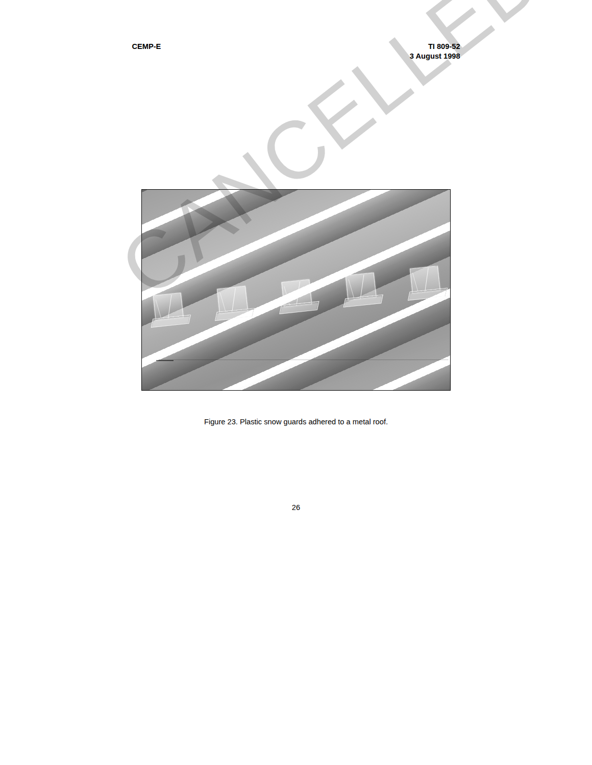CEMP-E
TI 809-52
3 August 1998
CANCELLED
Figure 23. Plastic snow guards adhered to a metal roof.
26